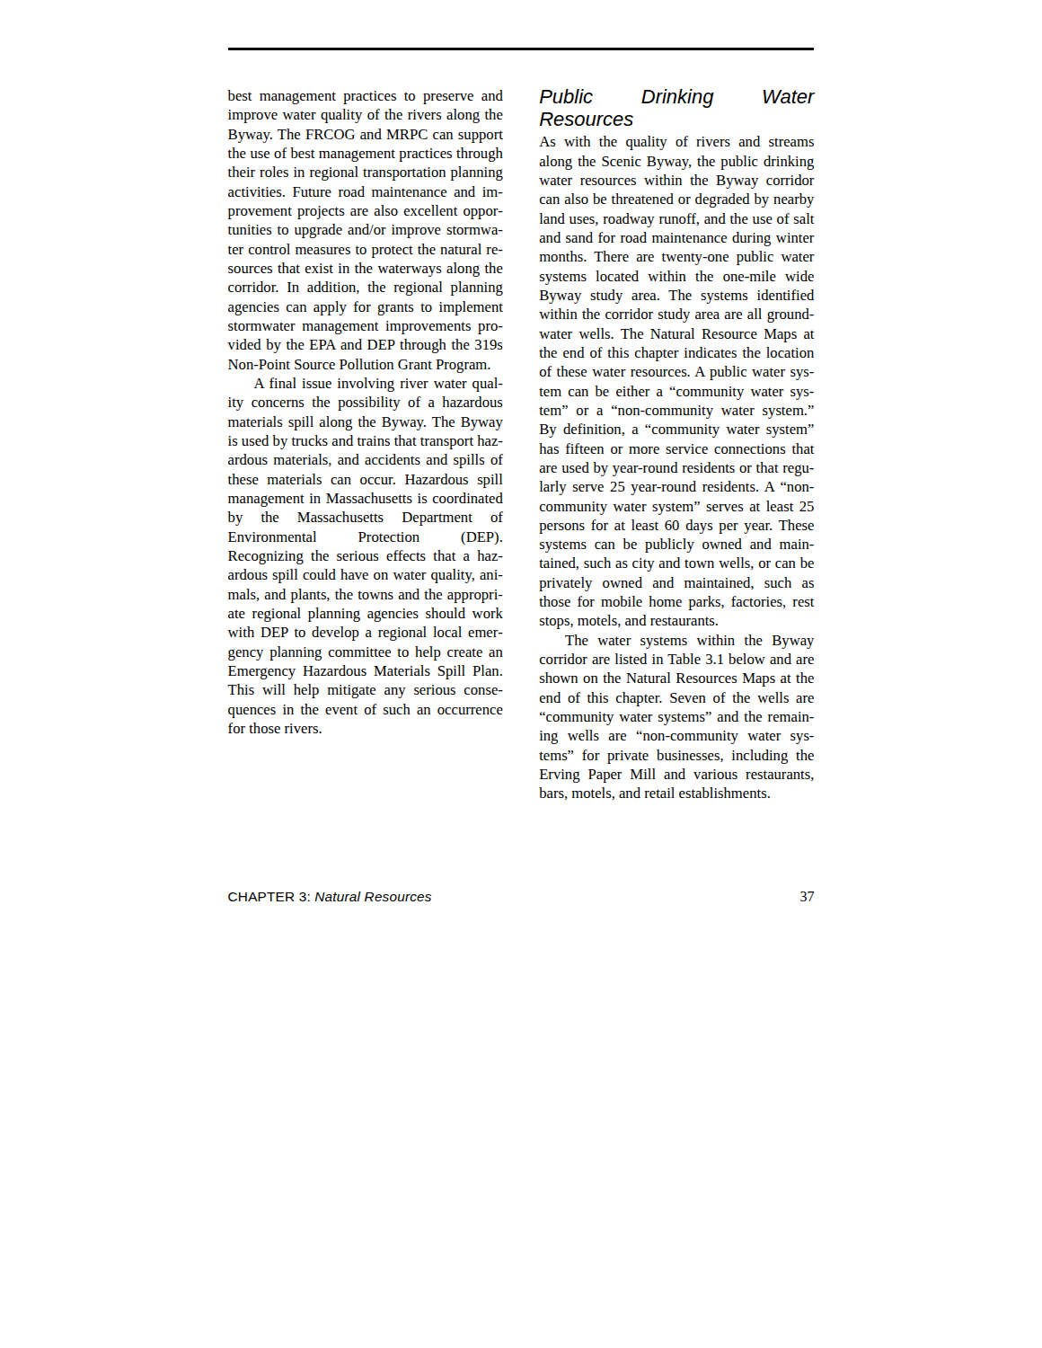best management practices to preserve and improve water quality of the rivers along the Byway. The FRCOG and MRPC can support the use of best management practices through their roles in regional transportation planning activities. Future road maintenance and improvement projects are also excellent opportunities to upgrade and/or improve stormwater control measures to protect the natural resources that exist in the waterways along the corridor. In addition, the regional planning agencies can apply for grants to implement stormwater management improvements provided by the EPA and DEP through the 319s Non-Point Source Pollution Grant Program.
A final issue involving river water quality concerns the possibility of a hazardous materials spill along the Byway. The Byway is used by trucks and trains that transport hazardous materials, and accidents and spills of these materials can occur. Hazardous spill management in Massachusetts is coordinated by the Massachusetts Department of Environmental Protection (DEP). Recognizing the serious effects that a hazardous spill could have on water quality, animals, and plants, the towns and the appropriate regional planning agencies should work with DEP to develop a regional local emergency planning committee to help create an Emergency Hazardous Materials Spill Plan. This will help mitigate any serious consequences in the event of such an occurrence for those rivers.
Public Drinking Water Resources
As with the quality of rivers and streams along the Scenic Byway, the public drinking water resources within the Byway corridor can also be threatened or degraded by nearby land uses, roadway runoff, and the use of salt and sand for road maintenance during winter months. There are twenty-one public water systems located within the one-mile wide Byway study area. The systems identified within the corridor study area are all groundwater wells. The Natural Resource Maps at the end of this chapter indicates the location of these water resources. A public water system can be either a “community water system” or a “non-community water system.” By definition, a “community water system” has fifteen or more service connections that are used by year-round residents or that regularly serve 25 year-round residents. A “non-community water system” serves at least 25 persons for at least 60 days per year. These systems can be publicly owned and maintained, such as city and town wells, or can be privately owned and maintained, such as those for mobile home parks, factories, rest stops, motels, and restaurants.
The water systems within the Byway corridor are listed in Table 3.1 below and are shown on the Natural Resources Maps at the end of this chapter. Seven of the wells are “community water systems” and the remaining wells are “non-community water systems” for private businesses, including the Erving Paper Mill and various restaurants, bars, motels, and retail establishments.
CHAPTER 3: Natural Resources
37